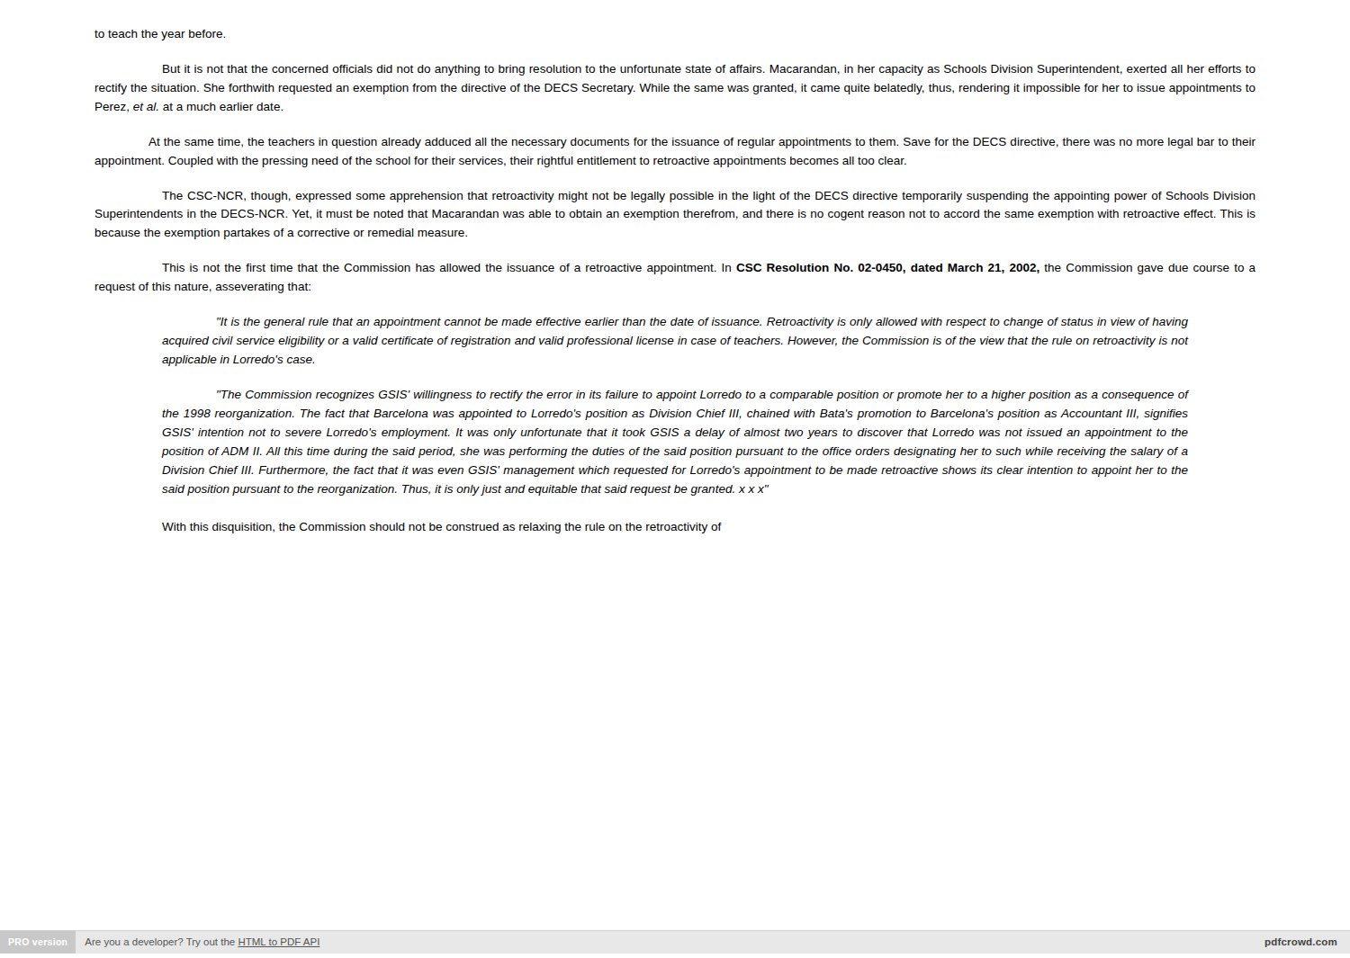to teach the year before.
But it is not that the concerned officials did not do anything to bring resolution to the unfortunate state of affairs. Macarandan, in her capacity as Schools Division Superintendent, exerted all her efforts to rectify the situation. She forthwith requested an exemption from the directive of the DECS Secretary. While the same was granted, it came quite belatedly, thus, rendering it impossible for her to issue appointments to Perez, et al. at a much earlier date.
At the same time, the teachers in question already adduced all the necessary documents for the issuance of regular appointments to them. Save for the DECS directive, there was no more legal bar to their appointment. Coupled with the pressing need of the school for their services, their rightful entitlement to retroactive appointments becomes all too clear.
The CSC-NCR, though, expressed some apprehension that retroactivity might not be legally possible in the light of the DECS directive temporarily suspending the appointing power of Schools Division Superintendents in the DECS-NCR. Yet, it must be noted that Macarandan was able to obtain an exemption therefrom, and there is no cogent reason not to accord the same exemption with retroactive effect. This is because the exemption partakes of a corrective or remedial measure.
This is not the first time that the Commission has allowed the issuance of a retroactive appointment. In CSC Resolution No. 02-0450, dated March 21, 2002, the Commission gave due course to a request of this nature, asseverating that:
"It is the general rule that an appointment cannot be made effective earlier than the date of issuance. Retroactivity is only allowed with respect to change of status in view of having acquired civil service eligibility or a valid certificate of registration and valid professional license in case of teachers. However, the Commission is of the view that the rule on retroactivity is not applicable in Lorredo's case.
"The Commission recognizes GSIS' willingness to rectify the error in its failure to appoint Lorredo to a comparable position or promote her to a higher position as a consequence of the 1998 reorganization. The fact that Barcelona was appointed to Lorredo's position as Division Chief III, chained with Bata's promotion to Barcelona's position as Accountant III, signifies GSIS' intention not to severe Lorredo's employment. It was only unfortunate that it took GSIS a delay of almost two years to discover that Lorredo was not issued an appointment to the position of ADM II. All this time during the said period, she was performing the duties of the said position pursuant to the office orders designating her to such while receiving the salary of a Division Chief III. Furthermore, the fact that it was even GSIS' management which requested for Lorredo's appointment to be made retroactive shows its clear intention to appoint her to the said position pursuant to the reorganization. Thus, it is only just and equitable that said request be granted. x x x"
With this disquisition, the Commission should not be construed as relaxing the rule on the retroactivity of
PRO version Are you a developer? Try out the HTML to PDF API pdfcrowd.com